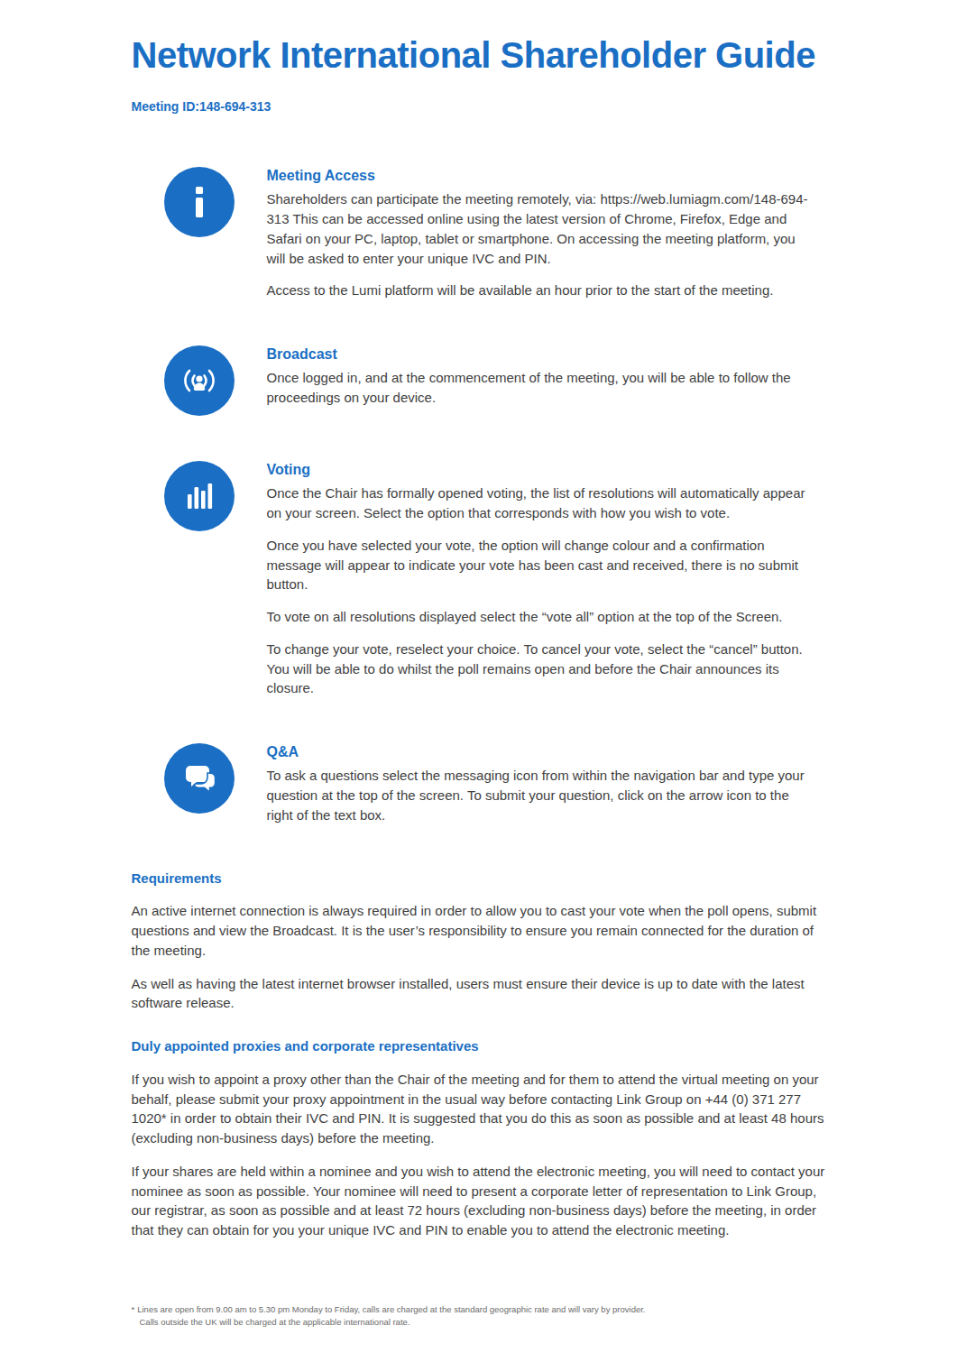Network International Shareholder Guide
Meeting ID:148-694-313
Meeting Access
Shareholders can participate the meeting remotely, via: https://web.lumiagm.com/148-694-313 This can be accessed online using the latest version of Chrome, Firefox, Edge and Safari on your PC, laptop, tablet or smartphone. On accessing the meeting platform, you will be asked to enter your unique IVC and PIN.
Access to the Lumi platform will be available an hour prior to the start of the meeting.
Broadcast
Once logged in, and at the commencement of the meeting, you will be able to follow the proceedings on your device.
Voting
Once the Chair has formally opened voting, the list of resolutions will automatically appear on your screen. Select the option that corresponds with how you wish to vote.
Once you have selected your vote, the option will change colour and a confirmation message will appear to indicate your vote has been cast and received, there is no submit button.
To vote on all resolutions displayed select the “vote all” option at the top of the Screen.
To change your vote, reselect your choice. To cancel your vote, select the “cancel” button. You will be able to do whilst the poll remains open and before the Chair announces its closure.
Q&A
To ask a questions select the messaging icon from within the navigation bar and type your question at the top of the screen. To submit your question, click on the arrow icon to the right of the text box.
Requirements
An active internet connection is always required in order to allow you to cast your vote when the poll opens, submit questions and view the Broadcast. It is the user’s responsibility to ensure you remain connected for the duration of the meeting.
As well as having the latest internet browser installed, users must ensure their device is up to date with the latest software release.
Duly appointed proxies and corporate representatives
If you wish to appoint a proxy other than the Chair of the meeting and for them to attend the virtual meeting on your behalf, please submit your proxy appointment in the usual way before contacting Link Group on +44 (0) 371 277 1020* in order to obtain their IVC and PIN. It is suggested that you do this as soon as possible and at least 48 hours (excluding non-business days) before the meeting.
If your shares are held within a nominee and you wish to attend the electronic meeting, you will need to contact your nominee as soon as possible. Your nominee will need to present a corporate letter of representation to Link Group, our registrar, as soon as possible and at least 72 hours (excluding non-business days) before the meeting, in order that they can obtain for you your unique IVC and PIN to enable you to attend the electronic meeting.
*Lines are open from 9.00 am to 5.30 pm Monday to Friday, calls are charged at the standard geographic rate and will vary by provider. Calls outside the UK will be charged at the applicable international rate.